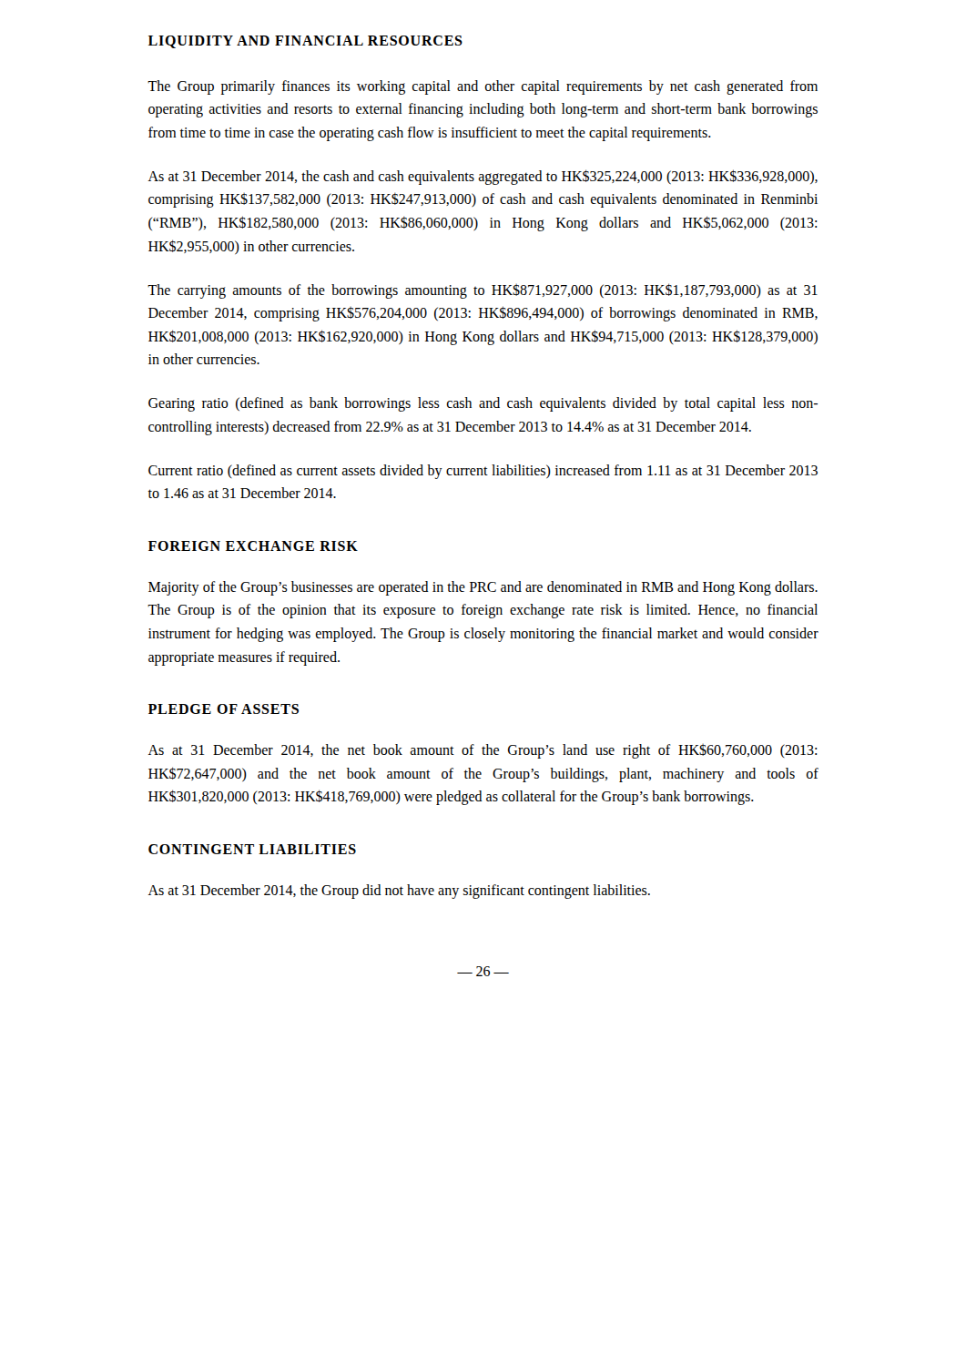Liquidity and Financial Resources
The Group primarily finances its working capital and other capital requirements by net cash generated from operating activities and resorts to external financing including both long-term and short-term bank borrowings from time to time in case the operating cash flow is insufficient to meet the capital requirements.
As at 31 December 2014, the cash and cash equivalents aggregated to HK$325,224,000 (2013: HK$336,928,000), comprising HK$137,582,000 (2013: HK$247,913,000) of cash and cash equivalents denominated in Renminbi (“RMB”), HK$182,580,000 (2013: HK$86,060,000) in Hong Kong dollars and HK$5,062,000 (2013: HK$2,955,000) in other currencies.
The carrying amounts of the borrowings amounting to HK$871,927,000 (2013: HK$1,187,793,000) as at 31 December 2014, comprising HK$576,204,000 (2013: HK$896,494,000) of borrowings denominated in RMB, HK$201,008,000 (2013: HK$162,920,000) in Hong Kong dollars and HK$94,715,000 (2013: HK$128,379,000) in other currencies.
Gearing ratio (defined as bank borrowings less cash and cash equivalents divided by total capital less non-controlling interests) decreased from 22.9% as at 31 December 2013 to 14.4% as at 31 December 2014.
Current ratio (defined as current assets divided by current liabilities) increased from 1.11 as at 31 December 2013 to 1.46 as at 31 December 2014.
Foreign Exchange Risk
Majority of the Group’s businesses are operated in the PRC and are denominated in RMB and Hong Kong dollars. The Group is of the opinion that its exposure to foreign exchange rate risk is limited. Hence, no financial instrument for hedging was employed. The Group is closely monitoring the financial market and would consider appropriate measures if required.
Pledge of Assets
As at 31 December 2014, the net book amount of the Group’s land use right of HK$60,760,000 (2013: HK$72,647,000) and the net book amount of the Group’s buildings, plant, machinery and tools of HK$301,820,000 (2013: HK$418,769,000) were pledged as collateral for the Group’s bank borrowings.
Contingent Liabilities
As at 31 December 2014, the Group did not have any significant contingent liabilities.
— 26 —